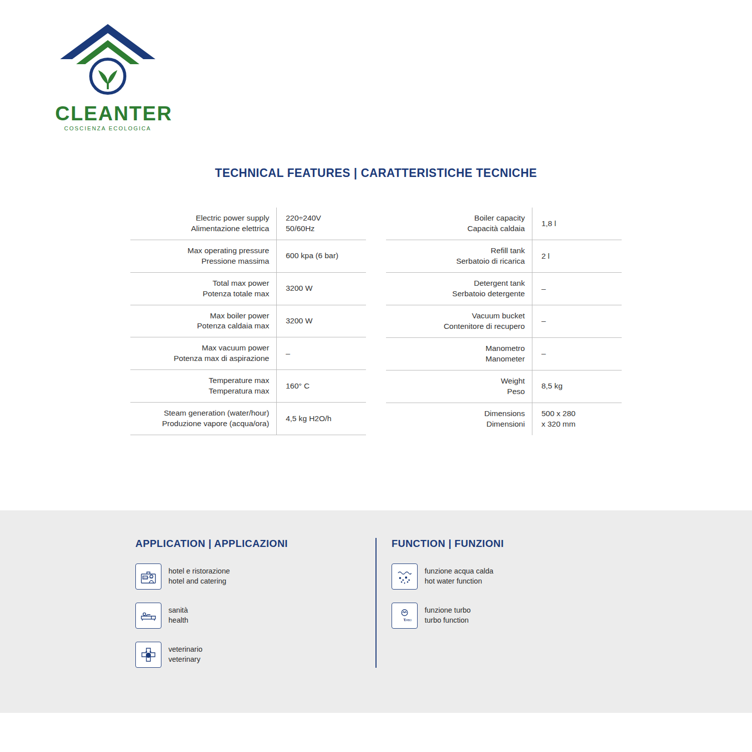CLEANTER
COSCIENZA ECOLOGICA
TECHNICAL FEATURES | CARATTERISTICHE TECNICHE
| Electric power supply Alimentazione elettrica | 220÷240V 50/60Hz |
| Max operating pressure Pressione massima | 600 kpa (6 bar) |
| Total max power Potenza totale max | 3200 W |
| Max boiler power Potenza caldaia max | 3200 W |
| Max vacuum power Potenza max di aspirazione | – |
| Temperature max Temperatura max | 160° C |
| Steam generation (water/hour) Produzione vapore (acqua/ora) | 4,5 kg H2O/h |
| Boiler capacity Capacità caldaia | 1,8 l |
| Refill tank Serbatoio di ricarica | 2 l |
| Detergent tank Serbatoio detergente | – |
| Vacuum bucket Contenitore di recupero | – |
| Manometro Manometer | – |
| Weight Peso | 8,5 kg |
| Dimensions Dimensioni | 500 x 280 x 320 mm |
APPLICATION | APPLICAZIONI
RECEPTION
hotel e ristorazione
hotel and catering
sanità
health
veterinario
veterinary
FUNCTION | FUNZIONI
funzione acqua calda
hot water function
T URBO
funzione turbo
turbo function